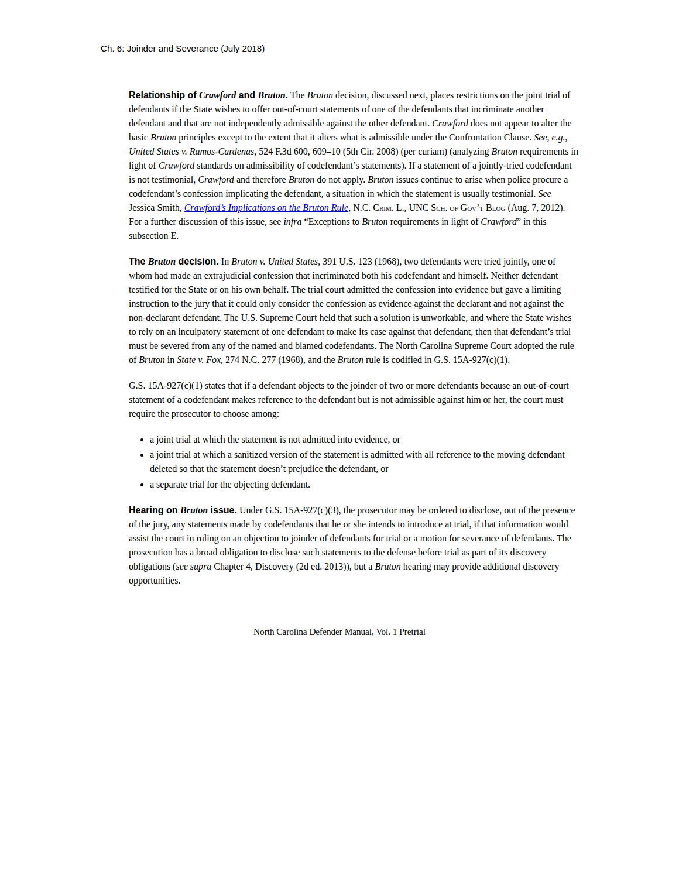Ch. 6: Joinder and Severance (July 2018)
Relationship of Crawford and Bruton. The Bruton decision, discussed next, places restrictions on the joint trial of defendants if the State wishes to offer out-of-court statements of one of the defendants that incriminate another defendant and that are not independently admissible against the other defendant. Crawford does not appear to alter the basic Bruton principles except to the extent that it alters what is admissible under the Confrontation Clause. See, e.g., United States v. Ramos-Cardenas, 524 F.3d 600, 609–10 (5th Cir. 2008) (per curiam) (analyzing Bruton requirements in light of Crawford standards on admissibility of codefendant’s statements). If a statement of a jointly-tried codefendant is not testimonial, Crawford and therefore Bruton do not apply. Bruton issues continue to arise when police procure a codefendant’s confession implicating the defendant, a situation in which the statement is usually testimonial. See Jessica Smith, Crawford’s Implications on the Bruton Rule, N.C. Crim. L., UNC Sch. of Gov’t Blog (Aug. 7, 2012). For a further discussion of this issue, see infra “Exceptions to Bruton requirements in light of Crawford” in this subsection E.
The Bruton decision. In Bruton v. United States, 391 U.S. 123 (1968), two defendants were tried jointly, one of whom had made an extrajudicial confession that incriminated both his codefendant and himself. Neither defendant testified for the State or on his own behalf. The trial court admitted the confession into evidence but gave a limiting instruction to the jury that it could only consider the confession as evidence against the declarant and not against the non-declarant defendant. The U.S. Supreme Court held that such a solution is unworkable, and where the State wishes to rely on an inculpatory statement of one defendant to make its case against that defendant, then that defendant’s trial must be severed from any of the named and blamed codefendants. The North Carolina Supreme Court adopted the rule of Bruton in State v. Fox, 274 N.C. 277 (1968), and the Bruton rule is codified in G.S. 15A-927(c)(1).
G.S. 15A-927(c)(1) states that if a defendant objects to the joinder of two or more defendants because an out-of-court statement of a codefendant makes reference to the defendant but is not admissible against him or her, the court must require the prosecutor to choose among:
a joint trial at which the statement is not admitted into evidence, or
a joint trial at which a sanitized version of the statement is admitted with all reference to the moving defendant deleted so that the statement doesn’t prejudice the defendant, or
a separate trial for the objecting defendant.
Hearing on Bruton issue. Under G.S. 15A-927(c)(3), the prosecutor may be ordered to disclose, out of the presence of the jury, any statements made by codefendants that he or she intends to introduce at trial, if that information would assist the court in ruling on an objection to joinder of defendants for trial or a motion for severance of defendants. The prosecution has a broad obligation to disclose such statements to the defense before trial as part of its discovery obligations (see supra Chapter 4, Discovery (2d ed. 2013)), but a Bruton hearing may provide additional discovery opportunities.
North Carolina Defender Manual, Vol. 1 Pretrial